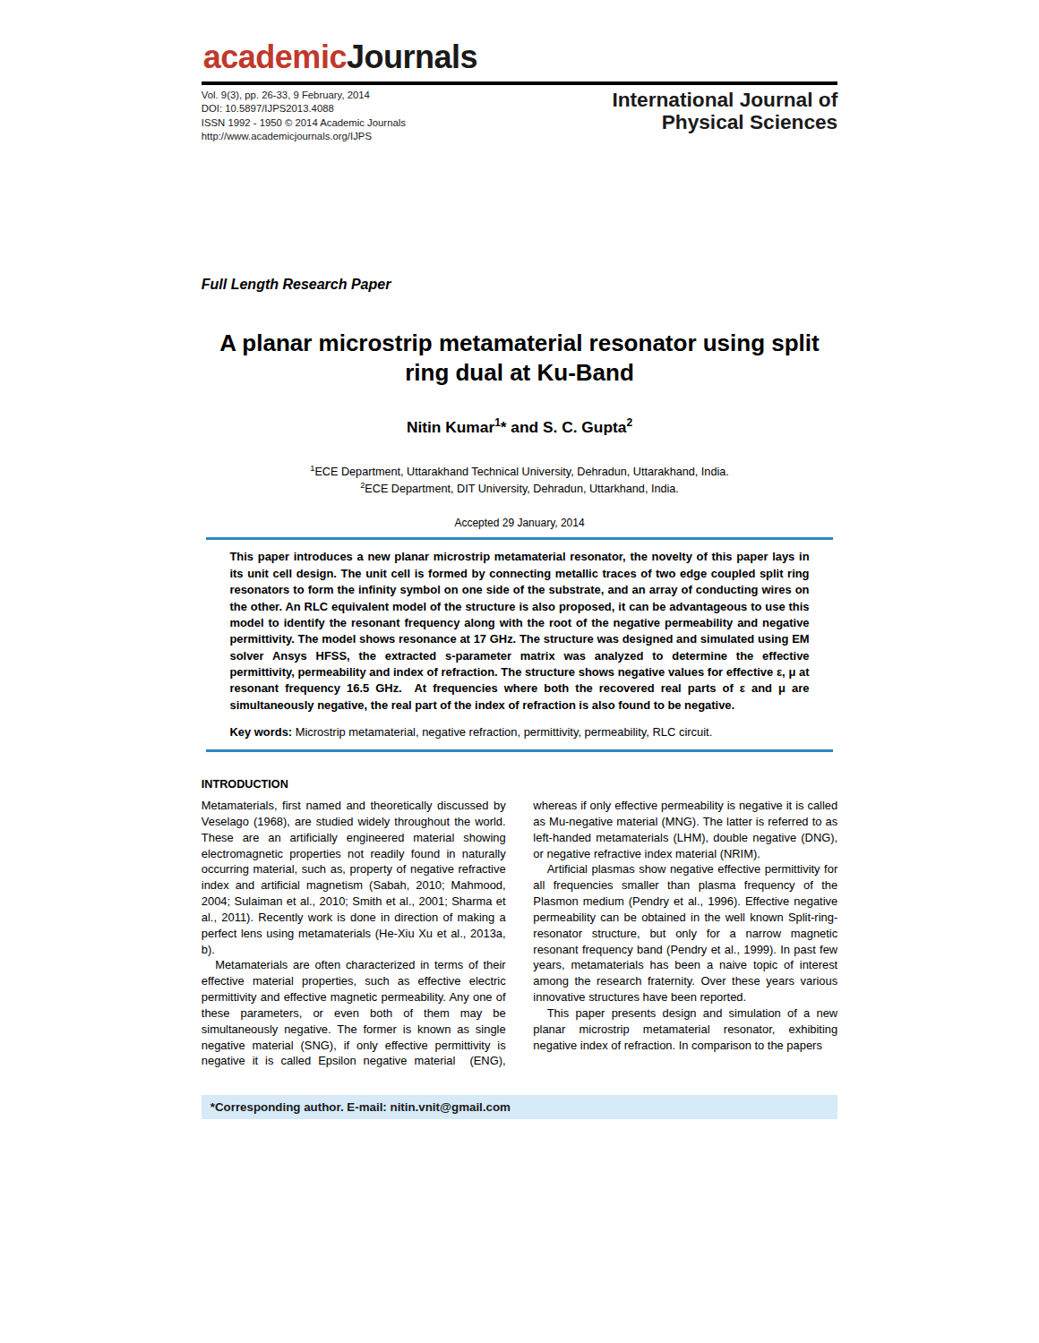academic Journals
Vol. 9(3), pp. 26-33, 9 February, 2014
DOI: 10.5897/IJPS2013.4088
ISSN 1992 - 1950 © 2014 Academic Journals
http://www.academicjournals.org/IJPS
International Journal of Physical Sciences
Full Length Research Paper
A planar microstrip metamaterial resonator using split ring dual at Ku-Band
Nitin Kumar1* and S. C. Gupta2
1ECE Department, Uttarakhand Technical University, Dehradun, Uttarakhand, India.
2ECE Department, DIT University, Dehradun, Uttarkhand, India.
Accepted 29 January, 2014
This paper introduces a new planar microstrip metamaterial resonator, the novelty of this paper lays in its unit cell design. The unit cell is formed by connecting metallic traces of two edge coupled split ring resonators to form the infinity symbol on one side of the substrate, and an array of conducting wires on the other. An RLC equivalent model of the structure is also proposed, it can be advantageous to use this model to identify the resonant frequency along with the root of the negative permeability and negative permittivity. The model shows resonance at 17 GHz. The structure was designed and simulated using EM solver Ansys HFSS, the extracted s-parameter matrix was analyzed to determine the effective permittivity, permeability and index of refraction. The structure shows negative values for effective ε, μ at resonant frequency 16.5 GHz. At frequencies where both the recovered real parts of ε and μ are simultaneously negative, the real part of the index of refraction is also found to be negative.
Key words: Microstrip metamaterial, negative refraction, permittivity, permeability, RLC circuit.
INTRODUCTION
Metamaterials, first named and theoretically discussed by Veselago (1968), are studied widely throughout the world. These are an artificially engineered material showing electromagnetic properties not readily found in naturally occurring material, such as, property of negative refractive index and artificial magnetism (Sabah, 2010; Mahmood, 2004; Sulaiman et al., 2010; Smith et al., 2001; Sharma et al., 2011). Recently work is done in direction of making a perfect lens using metamaterials (He-Xiu Xu et al., 2013a, b).
Metamaterials are often characterized in terms of their effective material properties, such as effective electric permittivity and effective magnetic permeability. Any one of these parameters, or even both of them may be simultaneously negative. The former is known as single negative material (SNG), if only effective permittivity is negative it is called Epsilon negative material (ENG), whereas if only effective permeability is negative it is called as Mu-negative material (MNG). The latter is referred to as left-handed metamaterials (LHM), double negative (DNG), or negative refractive index material (NRIM).
Artificial plasmas show negative effective permittivity for all frequencies smaller than plasma frequency of the Plasmon medium (Pendry et al., 1996). Effective negative permeability can be obtained in the well known Split-ring-resonator structure, but only for a narrow magnetic resonant frequency band (Pendry et al., 1999). In past few years, metamaterials has been a naive topic of interest among the research fraternity. Over these years various innovative structures have been reported.
This paper presents design and simulation of a new planar microstrip metamaterial resonator, exhibiting negative index of refraction. In comparison to the papers
*Corresponding author. E-mail: nitin.vnit@gmail.com